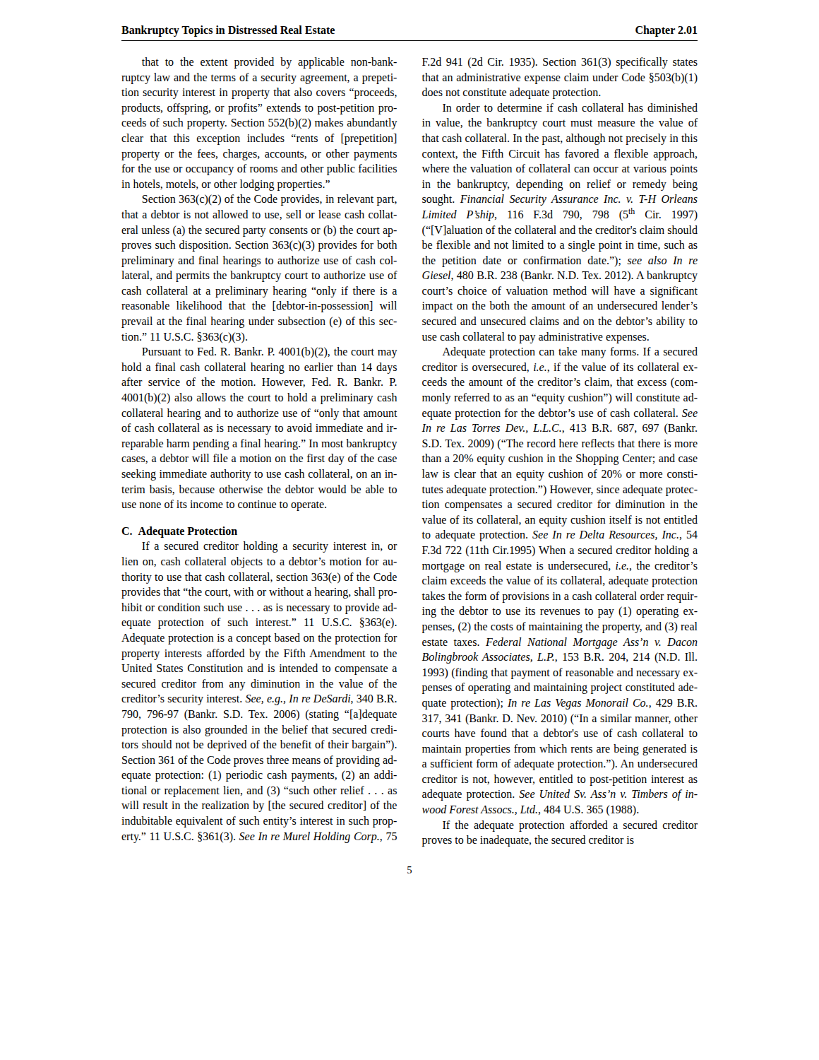Bankruptcy Topics in Distressed Real Estate Chapter 2.01
that to the extent provided by applicable non-bankruptcy law and the terms of a security agreement, a prepetition security interest in property that also covers “proceeds, products, offspring, or profits” extends to post-petition proceeds of such property. Section 552(b)(2) makes abundantly clear that this exception includes “rents of [prepetition] property or the fees, charges, accounts, or other payments for the use or occupancy of rooms and other public facilities in hotels, motels, or other lodging properties.”
Section 363(c)(2) of the Code provides, in relevant part, that a debtor is not allowed to use, sell or lease cash collateral unless (a) the secured party consents or (b) the court approves such disposition. Section 363(c)(3) provides for both preliminary and final hearings to authorize use of cash collateral, and permits the bankruptcy court to authorize use of cash collateral at a preliminary hearing “only if there is a reasonable likelihood that the [debtor-in-possession] will prevail at the final hearing under subsection (e) of this section.” 11 U.S.C. §363(c)(3).
Pursuant to Fed. R. Bankr. P. 4001(b)(2), the court may hold a final cash collateral hearing no earlier than 14 days after service of the motion. However, Fed. R. Bankr. P. 4001(b)(2) also allows the court to hold a preliminary cash collateral hearing and to authorize use of “only that amount of cash collateral as is necessary to avoid immediate and irreparable harm pending a final hearing.” In most bankruptcy cases, a debtor will file a motion on the first day of the case seeking immediate authority to use cash collateral, on an interim basis, because otherwise the debtor would be able to use none of its income to continue to operate.
C. Adequate Protection
If a secured creditor holding a security interest in, or lien on, cash collateral objects to a debtor’s motion for authority to use that cash collateral, section 363(e) of the Code provides that “the court, with or without a hearing, shall prohibit or condition such use . . . as is necessary to provide adequate protection of such interest.” 11 U.S.C. §363(e). Adequate protection is a concept based on the protection for property interests afforded by the Fifth Amendment to the United States Constitution and is intended to compensate a secured creditor from any diminution in the value of the creditor’s security interest. See, e.g., In re DeSardi, 340 B.R. 790, 796-97 (Bankr. S.D. Tex. 2006) (stating “[a]dequate protection is also grounded in the belief that secured creditors should not be deprived of the benefit of their bargain”). Section 361 of the Code proves three means of providing adequate protection: (1) periodic cash payments, (2) an additional or replacement lien, and (3) “such other relief . . . as will result in the realization by [the secured creditor] of the indubitable equivalent of such entity’s interest in such property.” 11 U.S.C. §361(3). See In re Murel Holding Corp., 75 F.2d 941 (2d Cir. 1935). Section 361(3) specifically states that an administrative expense claim under Code §503(b)(1) does not constitute adequate protection.
In order to determine if cash collateral has diminished in value, the bankruptcy court must measure the value of that cash collateral. In the past, although not precisely in this context, the Fifth Circuit has favored a flexible approach, where the valuation of collateral can occur at various points in the bankruptcy, depending on relief or remedy being sought. Financial Security Assurance Inc. v. T-H Orleans Limited P’ship, 116 F.3d 790, 798 (5th Cir. 1997) (“[V]aluation of the collateral and the creditor's claim should be flexible and not limited to a single point in time, such as the petition date or confirmation date.”); see also In re Giesel, 480 B.R. 238 (Bankr. N.D. Tex. 2012). A bankruptcy court’s choice of valuation method will have a significant impact on the both the amount of an undersecured lender’s secured and unsecured claims and on the debtor’s ability to use cash collateral to pay administrative expenses.
Adequate protection can take many forms. If a secured creditor is oversecured, i.e., if the value of its collateral exceeds the amount of the creditor’s claim, that excess (commonly referred to as an “equity cushion”) will constitute adequate protection for the debtor’s use of cash collateral. See In re Las Torres Dev., L.L.C., 413 B.R. 687, 697 (Bankr. S.D. Tex. 2009) (“The record here reflects that there is more than a 20% equity cushion in the Shopping Center; and case law is clear that an equity cushion of 20% or more constitutes adequate protection.”) However, since adequate protection compensates a secured creditor for diminution in the value of its collateral, an equity cushion itself is not entitled to adequate protection. See In re Delta Resources, Inc., 54 F.3d 722 (11th Cir.1995) When a secured creditor holding a mortgage on real estate is undersecured, i.e., the creditor’s claim exceeds the value of its collateral, adequate protection takes the form of provisions in a cash collateral order requiring the debtor to use its revenues to pay (1) operating expenses, (2) the costs of maintaining the property, and (3) real estate taxes. Federal National Mortgage Ass’n v. Dacon Bolingbrook Associates, L.P., 153 B.R. 204, 214 (N.D. Ill. 1993) (finding that payment of reasonable and necessary expenses of operating and maintaining project constituted adequate protection); In re Las Vegas Monorail Co., 429 B.R. 317, 341 (Bankr. D. Nev. 2010) (“In a similar manner, other courts have found that a debtor's use of cash collateral to maintain properties from which rents are being generated is a sufficient form of adequate protection.”). An undersecured creditor is not, however, entitled to post-petition interest as adequate protection. See United Sv. Ass’n v. Timbers of inwood Forest Assocs., Ltd., 484 U.S. 365 (1988).
If the adequate protection afforded a secured creditor proves to be inadequate, the secured creditor is
5